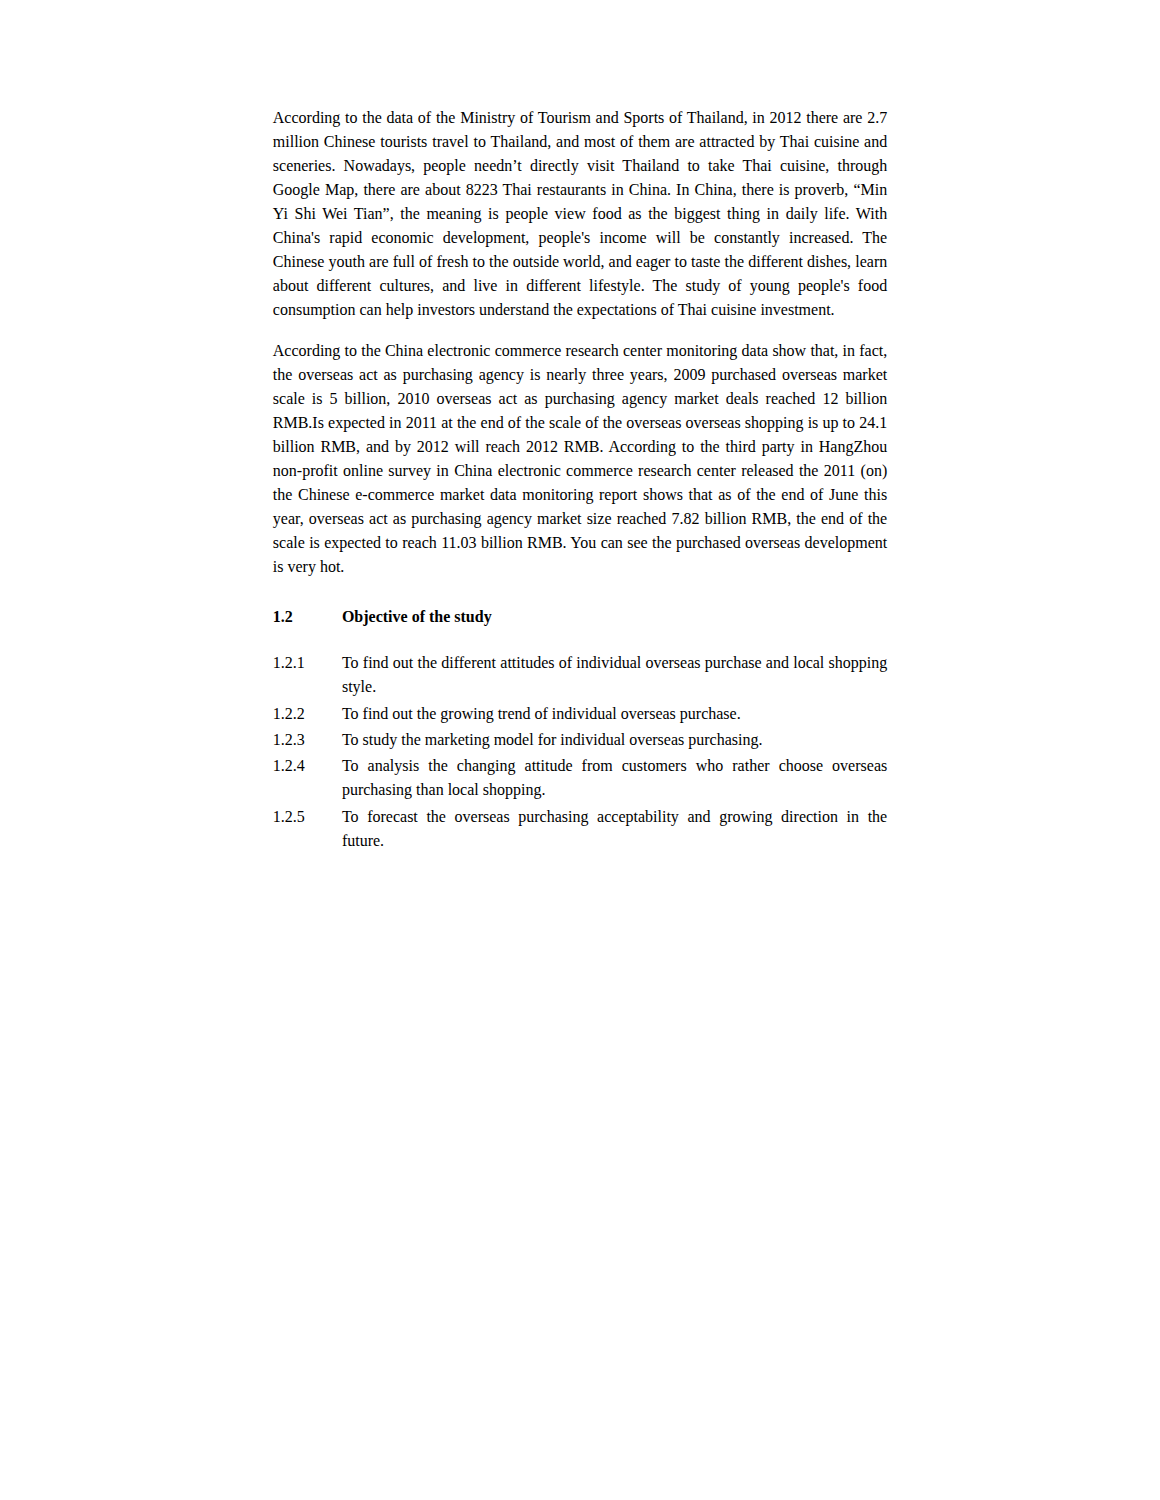According to the data of the Ministry of Tourism and Sports of Thailand, in 2012 there are 2.7 million Chinese tourists travel to Thailand, and most of them are attracted by Thai cuisine and sceneries. Nowadays, people needn’t directly visit Thailand to take Thai cuisine, through Google Map, there are about 8223 Thai restaurants in China. In China, there is proverb, “Min Yi Shi Wei Tian”, the meaning is people view food as the biggest thing in daily life. With China's rapid economic development, people's income will be constantly increased. The Chinese youth are full of fresh to the outside world, and eager to taste the different dishes, learn about different cultures, and live in different lifestyle. The study of young people's food consumption can help investors understand the expectations of Thai cuisine investment.
According to the China electronic commerce research center monitoring data show that, in fact, the overseas act as purchasing agency is nearly three years, 2009 purchased overseas market scale is 5 billion, 2010 overseas act as purchasing agency market deals reached 12 billion RMB.Is expected in 2011 at the end of the scale of the overseas overseas shopping is up to 24.1 billion RMB, and by 2012 will reach 2012 RMB. According to the third party in HangZhou non-profit online survey in China electronic commerce research center released the 2011 (on) the Chinese e-commerce market data monitoring report shows that as of the end of June this year, overseas act as purchasing agency market size reached 7.82 billion RMB, the end of the scale is expected to reach 11.03 billion RMB. You can see the purchased overseas development is very hot.
1.2 Objective of the study
1.2.1 To find out the different attitudes of individual overseas purchase and local shopping style.
1.2.2 To find out the growing trend of individual overseas purchase.
1.2.3 To study the marketing model for individual overseas purchasing.
1.2.4 To analysis the changing attitude from customers who rather choose overseas purchasing than local shopping.
1.2.5 To forecast the overseas purchasing acceptability and growing direction in the future.